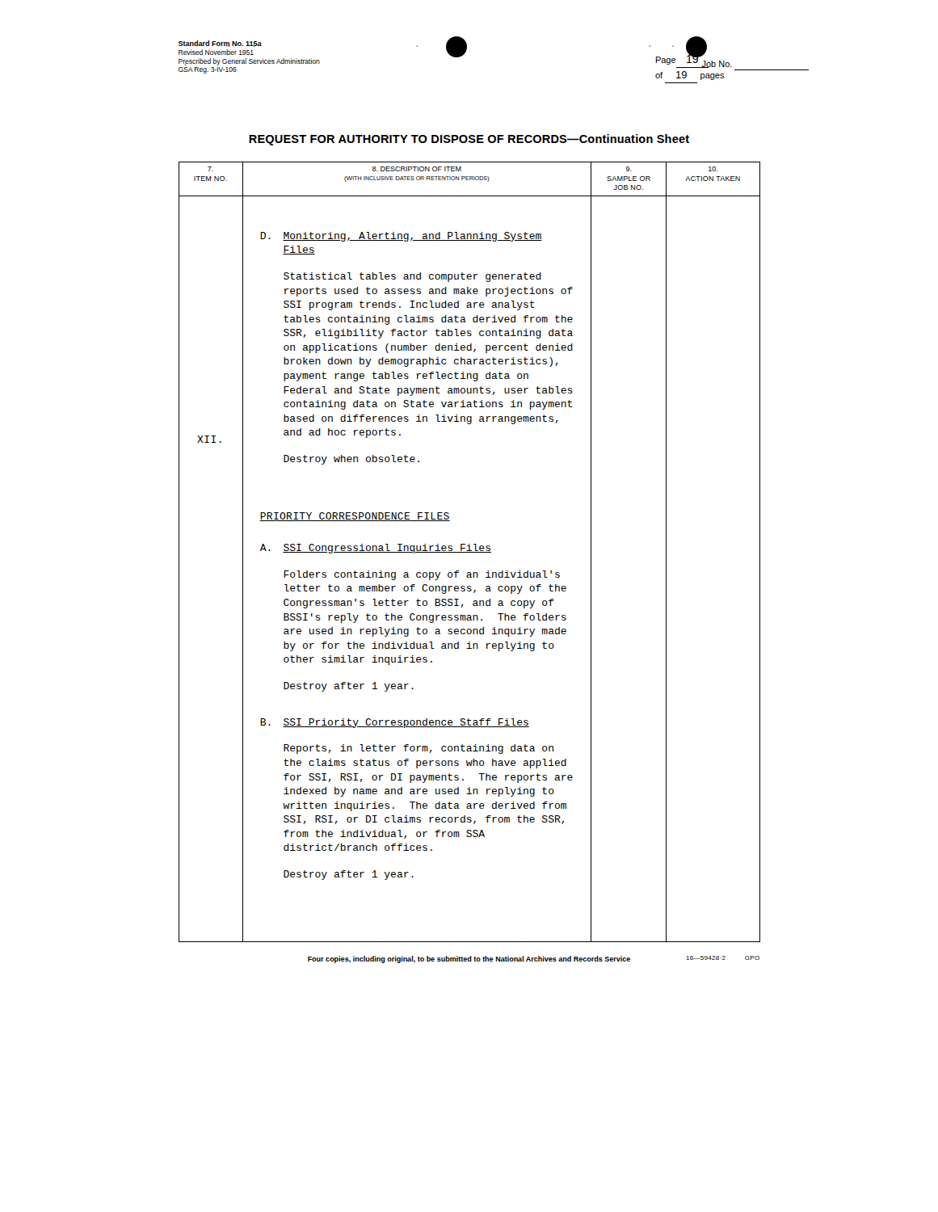. . . . . .
Standard Form No. 115a
Revised November 1951
Prescribed by General Services Administration
GSA Reg. 3-IV-106
Job No.
Page19
of 19 pages
REQUEST FOR AUTHORITY TO DISPOSE OF RECORDS—Continuation Sheet
| 7. ITEM NO. | 8. DESCRIPTION OF ITEM (W ITH I NCLUSIVE D ATES OR R ETENTION P ERIODS ) | 9. SAMPLE OR JOB NO. | 10. ACTION TAKEN |
| --- | --- | --- | --- |
| XII. | D. Monitoring, Alerting, and Planning System Files Statistical tables and computer generated reports used to assess and make projections of SSI program trends. Included are analyst tables containing claims data derived from the SSR, eligibility factor tables containing data on applications (number denied, percent denied broken down by demographic characteristics), payment range tables reflecting data on Federal and State payment amounts, user tables containing data on State variations in payment based on differences in living arrangements, and ad hoc reports. Destroy when obsolete. PRIORITY CORRESPONDENCE FILES A. SSI Congressional Inquiries Files Folders containing a copy of an individual's letter to a member of Congress, a copy of the Congressman's letter to BSSI, and a copy of BSSI's reply to the Congressman. The folders are used in replying to a second inquiry made by or for the individual and in replying to other similar inquiries. Destroy after 1 year. B. SSI Priority Correspondence Staff Files Reports, in letter form, containing data on the claims status of persons who have applied for SSI, RSI, or DI payments. The reports are indexed by name and are used in replying to written inquiries. The data are derived from SSI, RSI, or DI claims records, from the SSR, from the individual, or from SSA district/branch offices. Destroy after 1 year. | | |
Four copies, including original, to be submitted to the National Archives and Records Service
16—59428·2 GPO